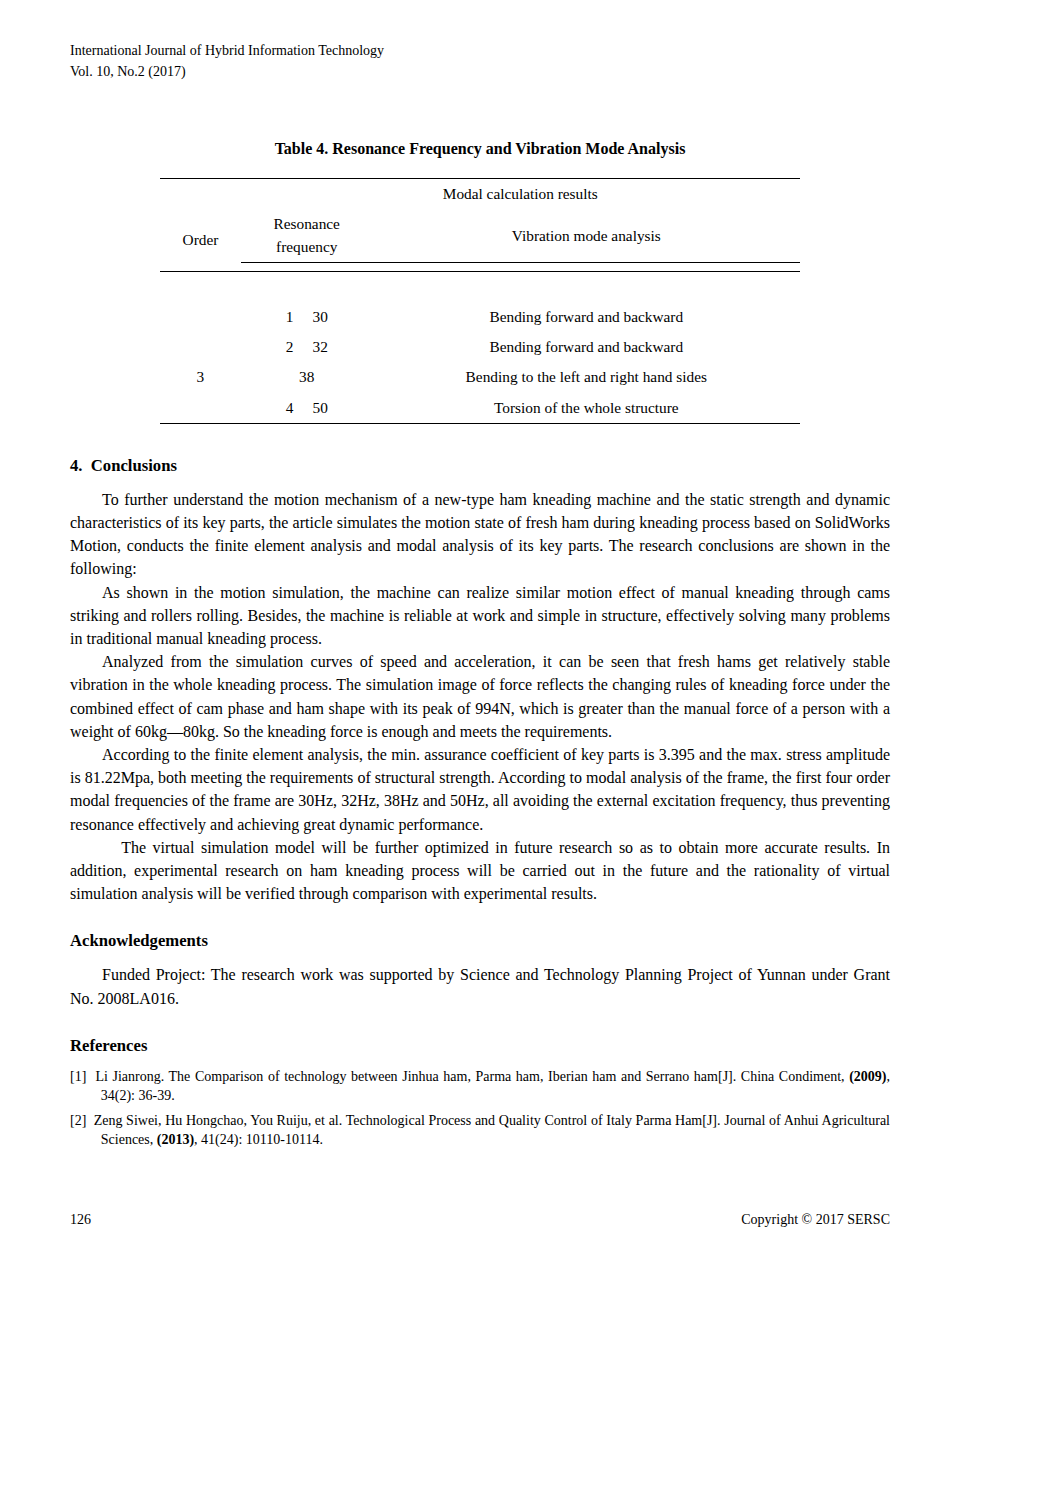International Journal of Hybrid Information Technology
Vol. 10, No.2 (2017)
Table 4. Resonance Frequency and Vibration Mode Analysis
| | Modal calculation results |
| Order | Resonance frequency | Vibration mode analysis |
| | 1 30 | Bending forward and backward |
| | 2 32 | Bending forward and backward |
| 3 | 38 | Bending to the left and right hand sides |
| | 4 50 | Torsion of the whole structure |
4. Conclusions
To further understand the motion mechanism of a new-type ham kneading machine and the static strength and dynamic characteristics of its key parts, the article simulates the motion state of fresh ham during kneading process based on SolidWorks Motion, conducts the finite element analysis and modal analysis of its key parts. The research conclusions are shown in the following:
As shown in the motion simulation, the machine can realize similar motion effect of manual kneading through cams striking and rollers rolling. Besides, the machine is reliable at work and simple in structure, effectively solving many problems in traditional manual kneading process.
Analyzed from the simulation curves of speed and acceleration, it can be seen that fresh hams get relatively stable vibration in the whole kneading process. The simulation image of force reflects the changing rules of kneading force under the combined effect of cam phase and ham shape with its peak of 994N, which is greater than the manual force of a person with a weight of 60kg—80kg. So the kneading force is enough and meets the requirements.
According to the finite element analysis, the min. assurance coefficient of key parts is 3.395 and the max. stress amplitude is 81.22Mpa, both meeting the requirements of structural strength. According to modal analysis of the frame, the first four order modal frequencies of the frame are 30Hz, 32Hz, 38Hz and 50Hz, all avoiding the external excitation frequency, thus preventing resonance effectively and achieving great dynamic performance.
The virtual simulation model will be further optimized in future research so as to obtain more accurate results. In addition, experimental research on ham kneading process will be carried out in the future and the rationality of virtual simulation analysis will be verified through comparison with experimental results.
Acknowledgements
Funded Project: The research work was supported by Science and Technology Planning Project of Yunnan under Grant No. 2008LA016.
References
[1] Li Jianrong. The Comparison of technology between Jinhua ham, Parma ham, Iberian ham and Serrano ham[J]. China Condiment, (2009), 34(2): 36-39.
[2] Zeng Siwei, Hu Hongchao, You Ruiju, et al. Technological Process and Quality Control of Italy Parma Ham[J]. Journal of Anhui Agricultural Sciences, (2013), 41(24): 10110-10114.
126 Copyright © 2017 SERSC